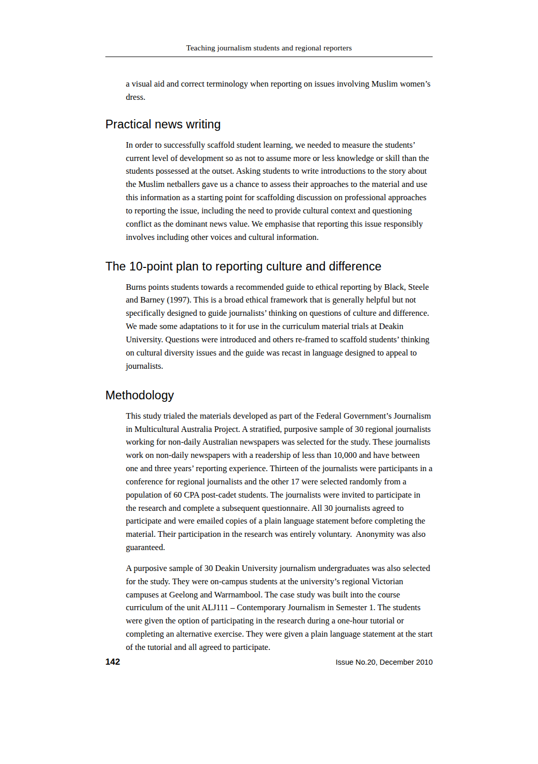Teaching journalism students and regional reporters
a visual aid and correct terminology when reporting on issues involving Muslim women’s dress.
Practical news writing
In order to successfully scaffold student learning, we needed to measure the students’ current level of development so as not to assume more or less knowledge or skill than the students possessed at the outset. Asking students to write introductions to the story about the Muslim netballers gave us a chance to assess their approaches to the material and use this information as a starting point for scaffolding discussion on professional approaches to reporting the issue, including the need to provide cultural context and questioning conflict as the dominant news value. We emphasise that reporting this issue responsibly involves including other voices and cultural information.
The 10-point plan to reporting culture and difference
Burns points students towards a recommended guide to ethical reporting by Black, Steele and Barney (1997). This is a broad ethical framework that is generally helpful but not specifically designed to guide journalists’ thinking on questions of culture and difference. We made some adaptations to it for use in the curriculum material trials at Deakin University. Questions were introduced and others re-framed to scaffold students’ thinking on cultural diversity issues and the guide was recast in language designed to appeal to journalists.
Methodology
This study trialed the materials developed as part of the Federal Government’s Journalism in Multicultural Australia Project. A stratified, purposive sample of 30 regional journalists working for non-daily Australian newspapers was selected for the study. These journalists work on non-daily newspapers with a readership of less than 10,000 and have between one and three years’ reporting experience. Thirteen of the journalists were participants in a conference for regional journalists and the other 17 were selected randomly from a population of 60 CPA post-cadet students. The journalists were invited to participate in the research and complete a subsequent questionnaire. All 30 journalists agreed to participate and were emailed copies of a plain language statement before completing the material. Their participation in the research was entirely voluntary. Anonymity was also guaranteed.
A purposive sample of 30 Deakin University journalism undergraduates was also selected for the study. They were on-campus students at the university’s regional Victorian campuses at Geelong and Warrnambool. The case study was built into the course curriculum of the unit ALJ111 – Contemporary Journalism in Semester 1. The students were given the option of participating in the research during a one-hour tutorial or completing an alternative exercise. They were given a plain language statement at the start of the tutorial and all agreed to participate.
142 Issue No.20, December 2010